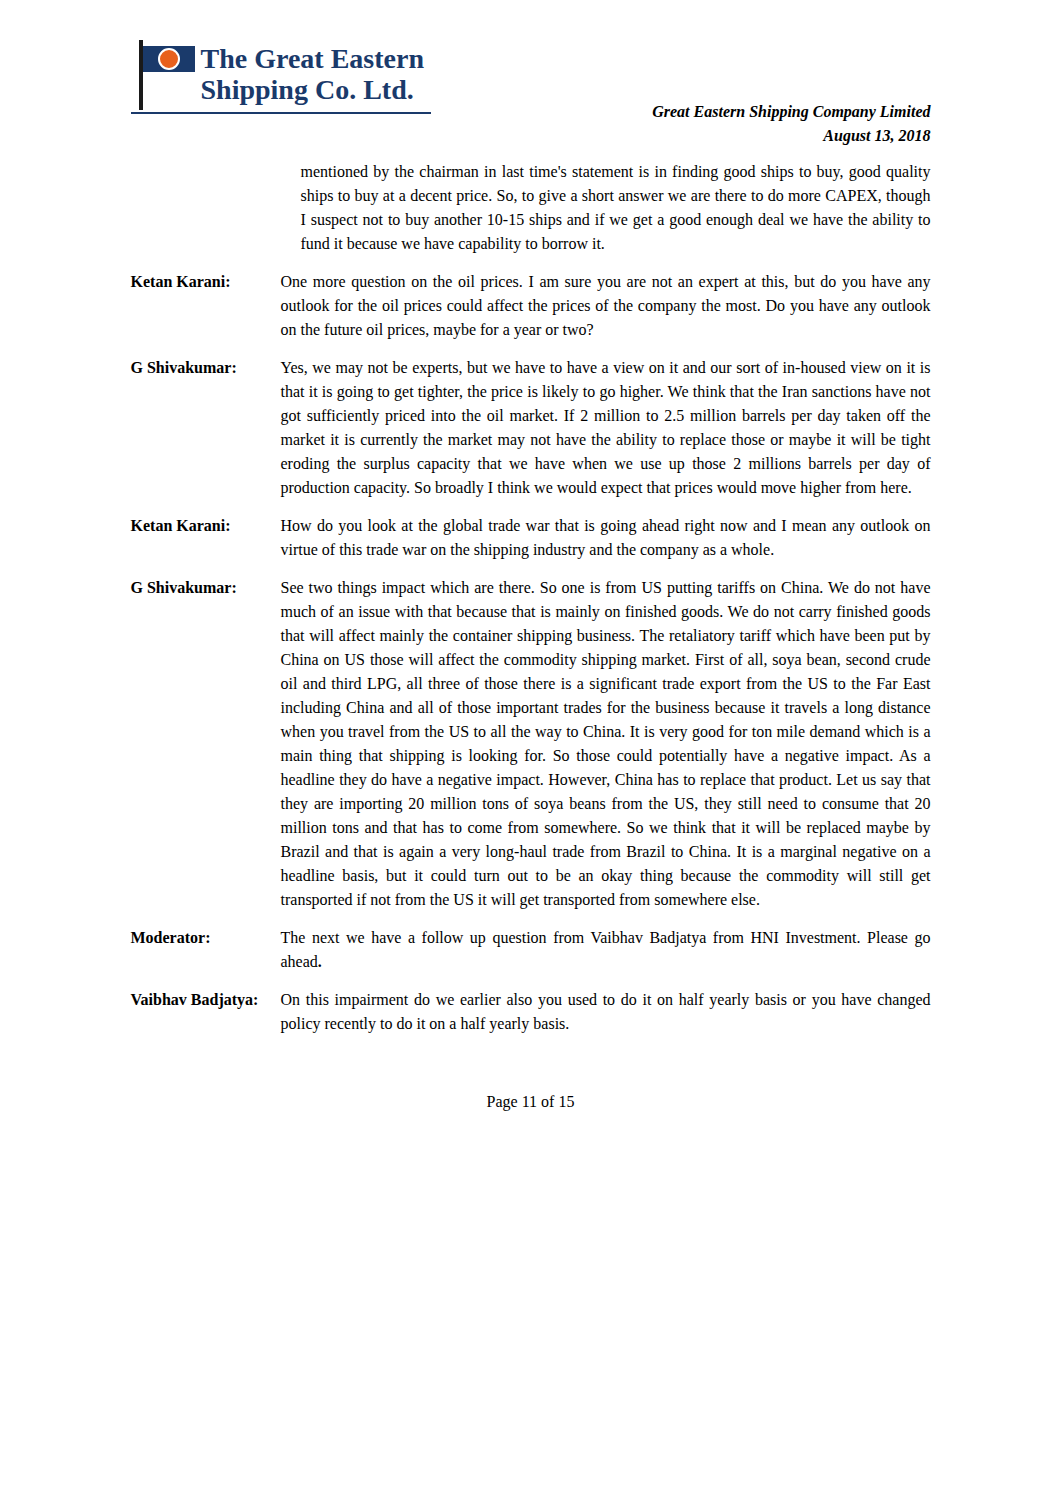The Great EasternShipping Co. Ltd.
Great Eastern Shipping Company Limited
August 13, 2018
mentioned by the chairman in last time's statement is in finding good ships to buy, good quality ships to buy at a decent price. So, to give a short answer we are there to do more CAPEX, though I suspect not to buy another 10-15 ships and if we get a good enough deal we have the ability to fund it because we have capability to borrow it.
| Ketan Karani: | One more question on the oil prices. I am sure you are not an expert at this, but do you have any outlook for the oil prices could affect the prices of the company the most. Do you have any outlook on the future oil prices, maybe for a year or two? |
| G Shivakumar: | Yes, we may not be experts, but we have to have a view on it and our sort of in-housed view on it is that it is going to get tighter, the price is likely to go higher. We think that the Iran sanctions have not got sufficiently priced into the oil market. If 2 million to 2.5 million barrels per day taken off the market it is currently the market may not have the ability to replace those or maybe it will be tight eroding the surplus capacity that we have when we use up those 2 millions barrels per day of production capacity. So broadly I think we would expect that prices would move higher from here. |
| Ketan Karani: | How do you look at the global trade war that is going ahead right now and I mean any outlook on virtue of this trade war on the shipping industry and the company as a whole. |
| G Shivakumar: | See two things impact which are there. So one is from US putting tariffs on China. We do not have much of an issue with that because that is mainly on finished goods. We do not carry finished goods that will affect mainly the container shipping business. The retaliatory tariff which have been put by China on US those will affect the commodity shipping market. First of all, soya bean, second crude oil and third LPG, all three of those there is a significant trade export from the US to the Far East including China and all of those important trades for the business because it travels a long distance when you travel from the US to all the way to China. It is very good for ton mile demand which is a main thing that shipping is looking for. So those could potentially have a negative impact. As a headline they do have a negative impact. However, China has to replace that product. Let us say that they are importing 20 million tons of soya beans from the US, they still need to consume that 20 million tons and that has to come from somewhere. So we think that it will be replaced maybe by Brazil and that is again a very long-haul trade from Brazil to China. It is a marginal negative on a headline basis, but it could turn out to be an okay thing because the commodity will still get transported if not from the US it will get transported from somewhere else. |
| Moderator: | The next we have a follow up question from Vaibhav Badjatya from HNI Investment. Please go ahead . |
| Vaibhav Badjatya: | On this impairment do we earlier also you used to do it on half yearly basis or you have changed policy recently to do it on a half yearly basis. |
Page 11 of 15